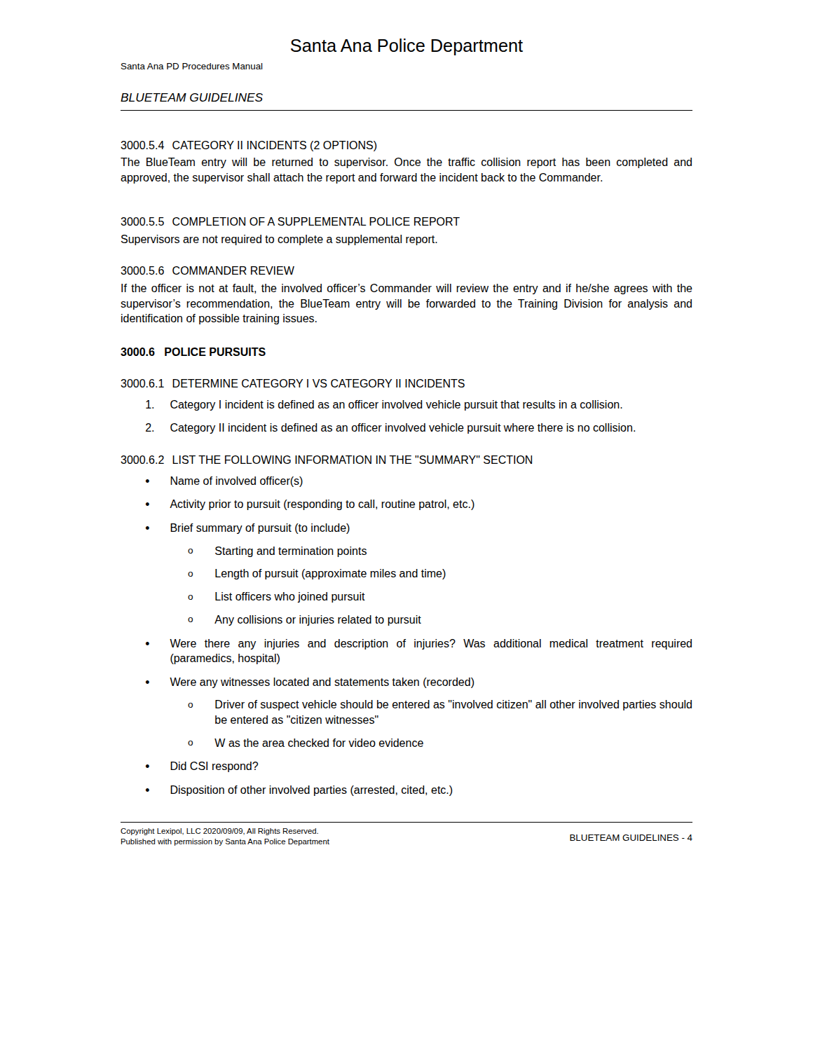Santa Ana Police Department
Santa Ana PD Procedures Manual
BLUETEAM GUIDELINES
3000.5.4 CATEGORY II INCIDENTS (2 OPTIONS)
The BlueTeam entry will be returned to supervisor. Once the traffic collision report has been completed and approved, the supervisor shall attach the report and forward the incident back to the Commander.
3000.5.5 COMPLETION OF A SUPPLEMENTAL POLICE REPORT
Supervisors are not required to complete a supplemental report.
3000.5.6 COMMANDER REVIEW
If the officer is not at fault, the involved officer’s Commander will review the entry and if he/she agrees with the supervisor’s recommendation, the BlueTeam entry will be forwarded to the Training Division for analysis and identification of possible training issues.
3000.6 POLICE PURSUITS
3000.6.1 DETERMINE CATEGORY I VS CATEGORY II INCIDENTS
Category I incident is defined as an officer involved vehicle pursuit that results in a collision.
Category II incident is defined as an officer involved vehicle pursuit where there is no collision.
3000.6.2 LIST THE FOLLOWING INFORMATION IN THE "SUMMARY" SECTION
Name of involved officer(s)
Activity prior to pursuit (responding to call, routine patrol, etc.)
Brief summary of pursuit (to include)
Starting and termination points
Length of pursuit (approximate miles and time)
List officers who joined pursuit
Any collisions or injuries related to pursuit
Were there any injuries and description of injuries? Was additional medical treatment required (paramedics, hospital)
Were any witnesses located and statements taken (recorded)
Driver of suspect vehicle should be entered as "involved citizen" all other involved parties should be entered as "citizen witnesses"
W as the area checked for video evidence
Did CSI respond?
Disposition of other involved parties (arrested, cited, etc.)
Copyright Lexipol, LLC 2020/09/09, All Rights Reserved.
Published with permission by Santa Ana Police Department
BLUETEAM GUIDELINES - 4